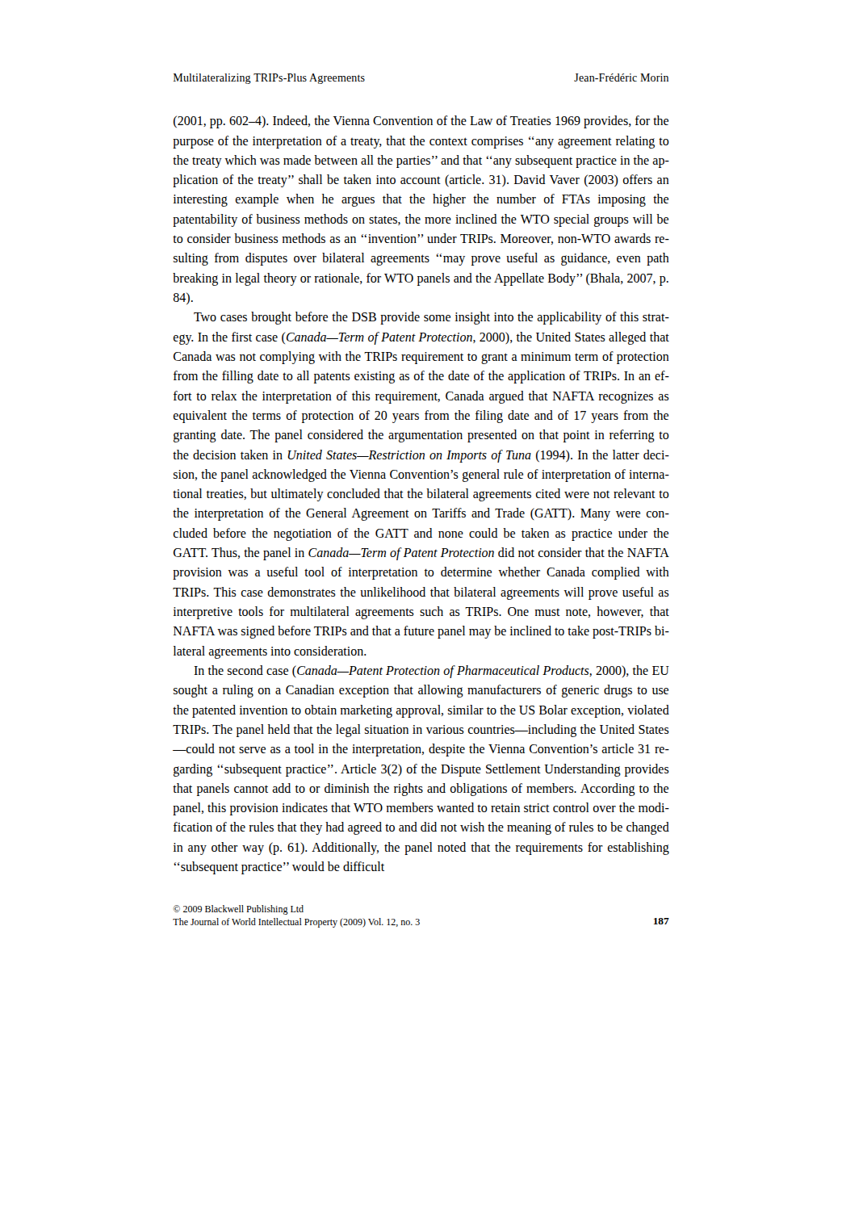Multilateralizing TRIPs-Plus Agreements Jean-Frédéric Morin
(2001, pp. 602–4). Indeed, the Vienna Convention of the Law of Treaties 1969 provides, for the purpose of the interpretation of a treaty, that the context comprises ‘‘any agreement relating to the treaty which was made between all the parties’’ and that ‘‘any subsequent practice in the application of the treaty’’ shall be taken into account (article. 31). David Vaver (2003) offers an interesting example when he argues that the higher the number of FTAs imposing the patentability of business methods on states, the more inclined the WTO special groups will be to consider business methods as an ‘‘invention’’ under TRIPs. Moreover, non-WTO awards resulting from disputes over bilateral agreements ‘‘may prove useful as guidance, even path breaking in legal theory or rationale, for WTO panels and the Appellate Body’’ (Bhala, 2007, p. 84).
Two cases brought before the DSB provide some insight into the applicability of this strategy. In the first case (Canada—Term of Patent Protection, 2000), the United States alleged that Canada was not complying with the TRIPs requirement to grant a minimum term of protection from the filling date to all patents existing as of the date of the application of TRIPs. In an effort to relax the interpretation of this requirement, Canada argued that NAFTA recognizes as equivalent the terms of protection of 20 years from the filing date and of 17 years from the granting date. The panel considered the argumentation presented on that point in referring to the decision taken in United States—Restriction on Imports of Tuna (1994). In the latter decision, the panel acknowledged the Vienna Convention’s general rule of interpretation of international treaties, but ultimately concluded that the bilateral agreements cited were not relevant to the interpretation of the General Agreement on Tariffs and Trade (GATT). Many were concluded before the negotiation of the GATT and none could be taken as practice under the GATT. Thus, the panel in Canada—Term of Patent Protection did not consider that the NAFTA provision was a useful tool of interpretation to determine whether Canada complied with TRIPs. This case demonstrates the unlikelihood that bilateral agreements will prove useful as interpretive tools for multilateral agreements such as TRIPs. One must note, however, that NAFTA was signed before TRIPs and that a future panel may be inclined to take post-TRIPs bilateral agreements into consideration.
In the second case (Canada—Patent Protection of Pharmaceutical Products, 2000), the EU sought a ruling on a Canadian exception that allowing manufacturers of generic drugs to use the patented invention to obtain marketing approval, similar to the US Bolar exception, violated TRIPs. The panel held that the legal situation in various countries—including the United States—could not serve as a tool in the interpretation, despite the Vienna Convention’s article 31 regarding ‘‘subsequent practice’’. Article 3(2) of the Dispute Settlement Understanding provides that panels cannot add to or diminish the rights and obligations of members. According to the panel, this provision indicates that WTO members wanted to retain strict control over the modification of the rules that they had agreed to and did not wish the meaning of rules to be changed in any other way (p. 61). Additionally, the panel noted that the requirements for establishing ‘‘subsequent practice’’ would be difficult
© 2009 Blackwell Publishing Ltd
The Journal of World Intellectual Property (2009) Vol. 12, no. 3
187